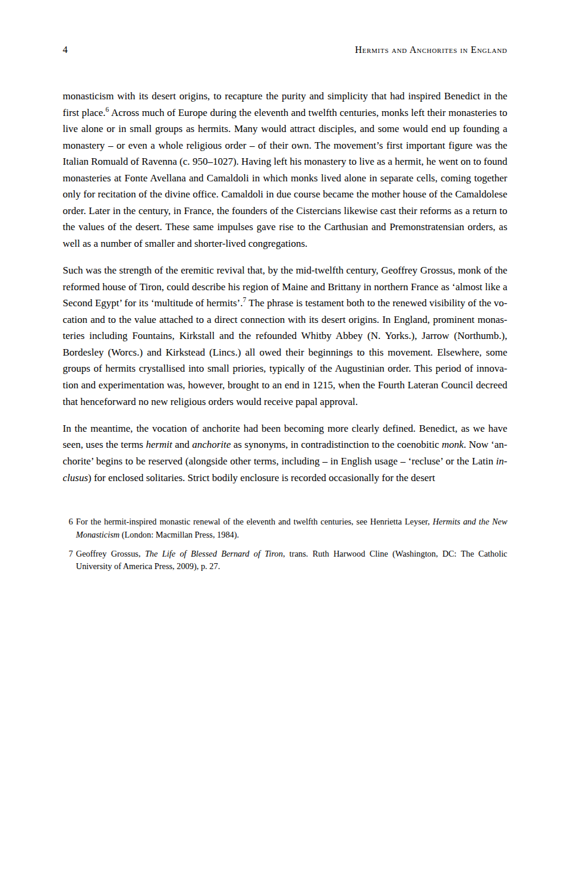4 Hermits and Anchorites in England
monasticism with its desert origins, to recapture the purity and simplicity that had inspired Benedict in the first place.6 Across much of Europe during the eleventh and twelfth centuries, monks left their monasteries to live alone or in small groups as hermits. Many would attract disciples, and some would end up founding a monastery – or even a whole religious order – of their own. The movement’s first important figure was the Italian Romuald of Ravenna (c. 950–1027). Having left his monastery to live as a hermit, he went on to found monasteries at Fonte Avellana and Camaldoli in which monks lived alone in separate cells, coming together only for recitation of the divine office. Camaldoli in due course became the mother house of the Camaldolese order. Later in the century, in France, the founders of the Cistercians likewise cast their reforms as a return to the values of the desert. These same impulses gave rise to the Carthusian and Premonstratensian orders, as well as a number of smaller and shorter-lived congregations.
Such was the strength of the eremitic revival that, by the mid-twelfth century, Geoffrey Grossus, monk of the reformed house of Tiron, could describe his region of Maine and Brittany in northern France as ‘almost like a Second Egypt’ for its ‘multitude of hermits’.7 The phrase is testament both to the renewed visibility of the vocation and to the value attached to a direct connection with its desert origins. In England, prominent monasteries including Fountains, Kirkstall and the refounded Whitby Abbey (N. Yorks.), Jarrow (Northumb.), Bordesley (Worcs.) and Kirkstead (Lincs.) all owed their beginnings to this movement. Elsewhere, some groups of hermits crystallised into small priories, typically of the Augustinian order. This period of innovation and experimentation was, however, brought to an end in 1215, when the Fourth Lateran Council decreed that henceforward no new religious orders would receive papal approval.
In the meantime, the vocation of anchorite had been becoming more clearly defined. Benedict, as we have seen, uses the terms hermit and anchorite as synonyms, in contradistinction to the coenobitic monk. Now ‘anchorite’ begins to be reserved (alongside other terms, including – in English usage – ‘recluse’ or the Latin inclusus) for enclosed solitaries. Strict bodily enclosure is recorded occasionally for the desert
6 For the hermit-inspired monastic renewal of the eleventh and twelfth centuries, see Henrietta Leyser, Hermits and the New Monasticism (London: Macmillan Press, 1984).
7 Geoffrey Grossus, The Life of Blessed Bernard of Tiron, trans. Ruth Harwood Cline (Washington, DC: The Catholic University of America Press, 2009), p. 27.